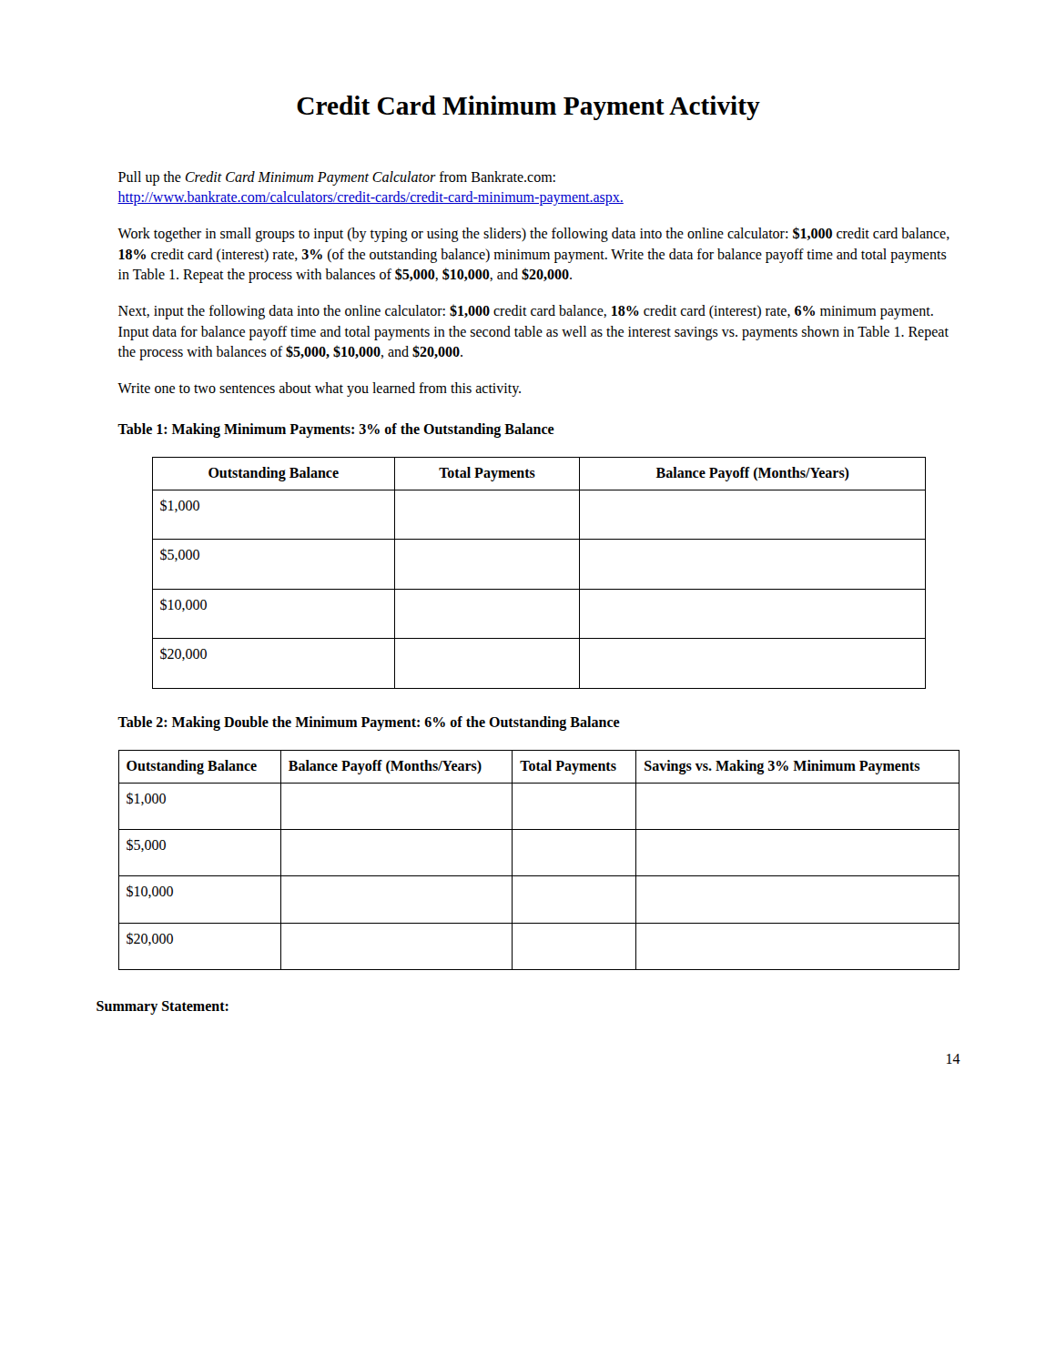Credit Card Minimum Payment Activity
Pull up the Credit Card Minimum Payment Calculator from Bankrate.com:
http://www.bankrate.com/calculators/credit-cards/credit-card-minimum-payment.aspx.
Work together in small groups to input (by typing or using the sliders) the following data into the online calculator: $1,000 credit card balance, 18% credit card (interest) rate, 3% (of the outstanding balance) minimum payment. Write the data for balance payoff time and total payments in Table 1. Repeat the process with balances of $5,000, $10,000, and $20,000.
Next, input the following data into the online calculator: $1,000 credit card balance, 18% credit card (interest) rate, 6% minimum payment. Input data for balance payoff time and total payments in the second table as well as the interest savings vs. payments shown in Table 1. Repeat the process with balances of $5,000, $10,000, and $20,000.
Write one to two sentences about what you learned from this activity.
Table 1: Making Minimum Payments: 3% of the Outstanding Balance
| Outstanding Balance | Total Payments | Balance Payoff (Months/Years) |
| --- | --- | --- |
| $1,000 | | |
| $5,000 | | |
| $10,000 | | |
| $20,000 | | |
Table 2: Making Double the Minimum Payment: 6% of the Outstanding Balance
| Outstanding Balance | Balance Payoff (Months/Years) | Total Payments | Savings vs. Making 3% Minimum Payments |
| --- | --- | --- | --- |
| $1,000 | | | |
| $5,000 | | | |
| $10,000 | | | |
| $20,000 | | | |
Summary Statement:
14